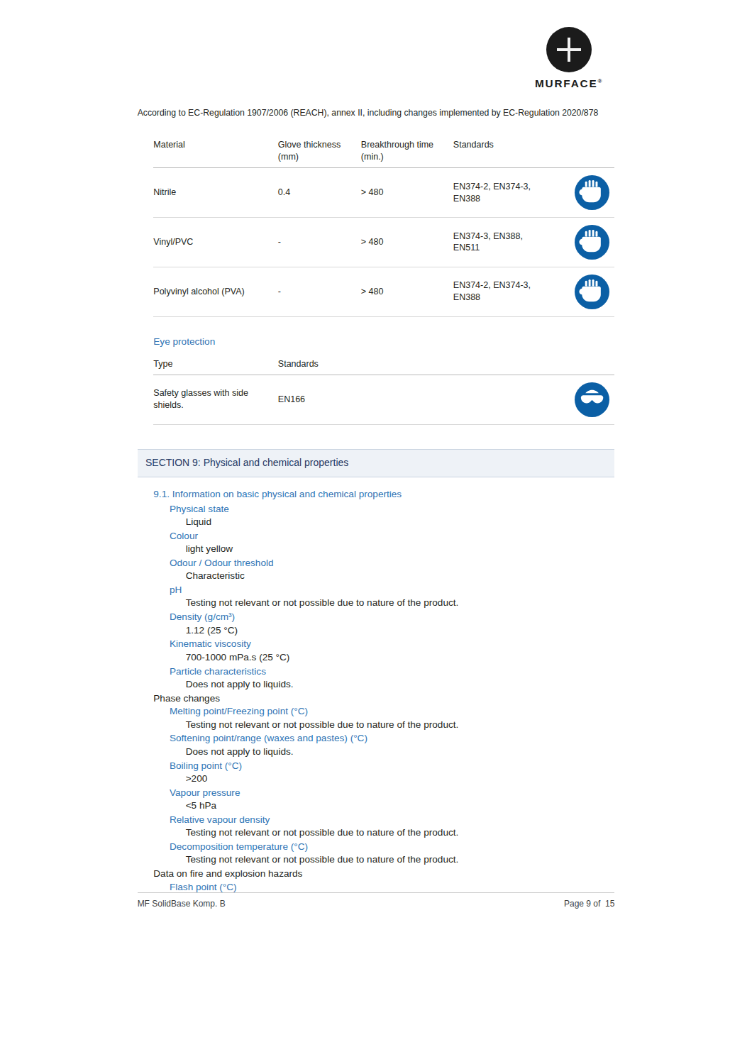MURFACE®
According to EC-Regulation 1907/2006 (REACH), annex II, including changes implemented by EC-Regulation 2020/878
| Material | Glove thickness (mm) | Breakthrough time (min.) | Standards | |
| --- | --- | --- | --- | --- |
| Nitrile | 0.4 | > 480 | EN374-2, EN374-3, EN388 | |
| Vinyl/PVC | - | > 480 | EN374-3, EN388, EN511 | |
| Polyvinyl alcohol (PVA) | - | > 480 | EN374-2, EN374-3, EN388 | |
Eye protection
| Type | Standards | |
| --- | --- | --- |
| Safety glasses with side shields. | EN166 | |
SECTION 9: Physical and chemical properties
9.1. Information on basic physical and chemical properties
Physical state
Liquid
Colour
light yellow
Odour / Odour threshold
Characteristic
pH
Testing not relevant or not possible due to nature of the product.
Density (g/cm³)
1.12 (25 °C)
Kinematic viscosity
700-1000 mPa.s (25 °C)
Particle characteristics
Does not apply to liquids.
Phase changes
Melting point/Freezing point (°C)
Testing not relevant or not possible due to nature of the product.
Softening point/range (waxes and pastes) (°C)
Does not apply to liquids.
Boiling point (°C)
>200
Vapour pressure
<5 hPa
Relative vapour density
Testing not relevant or not possible due to nature of the product.
Decomposition temperature (°C)
Testing not relevant or not possible due to nature of the product.
Data on fire and explosion hazards
Flash point (°C)
MF SolidBase Komp. B Page 9 of 15